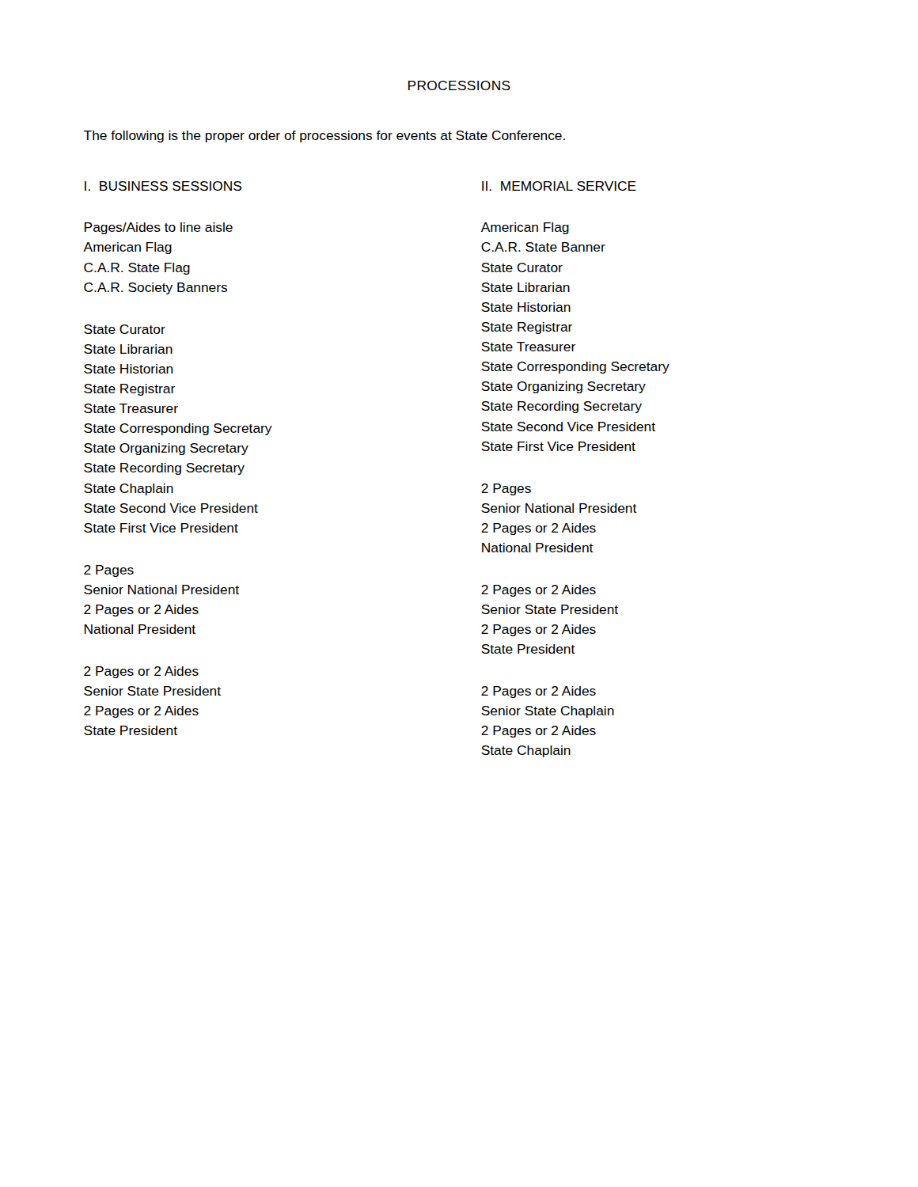PROCESSIONS
The following is the proper order of processions for events at State Conference.
I. BUSINESS SESSIONS
Pages/Aides to line aisle
American Flag
C.A.R. State Flag
C.A.R. Society Banners
State Curator
State Librarian
State Historian
State Registrar
State Treasurer
State Corresponding Secretary
State Organizing Secretary
State Recording Secretary
State Chaplain
State Second Vice President
State First Vice President
2 Pages
Senior National President
2 Pages or 2 Aides
National President
2 Pages or 2 Aides
Senior State President
2 Pages or 2 Aides
State President
II. MEMORIAL SERVICE
American Flag
C.A.R. State Banner
State Curator
State Librarian
State Historian
State Registrar
State Treasurer
State Corresponding Secretary
State Organizing Secretary
State Recording Secretary
State Second Vice President
State First Vice President
2 Pages
Senior National President
2 Pages or 2 Aides
National President
2 Pages or 2 Aides
Senior State President
2 Pages or 2 Aides
State President
2 Pages or 2 Aides
Senior State Chaplain
2 Pages or 2 Aides
State Chaplain